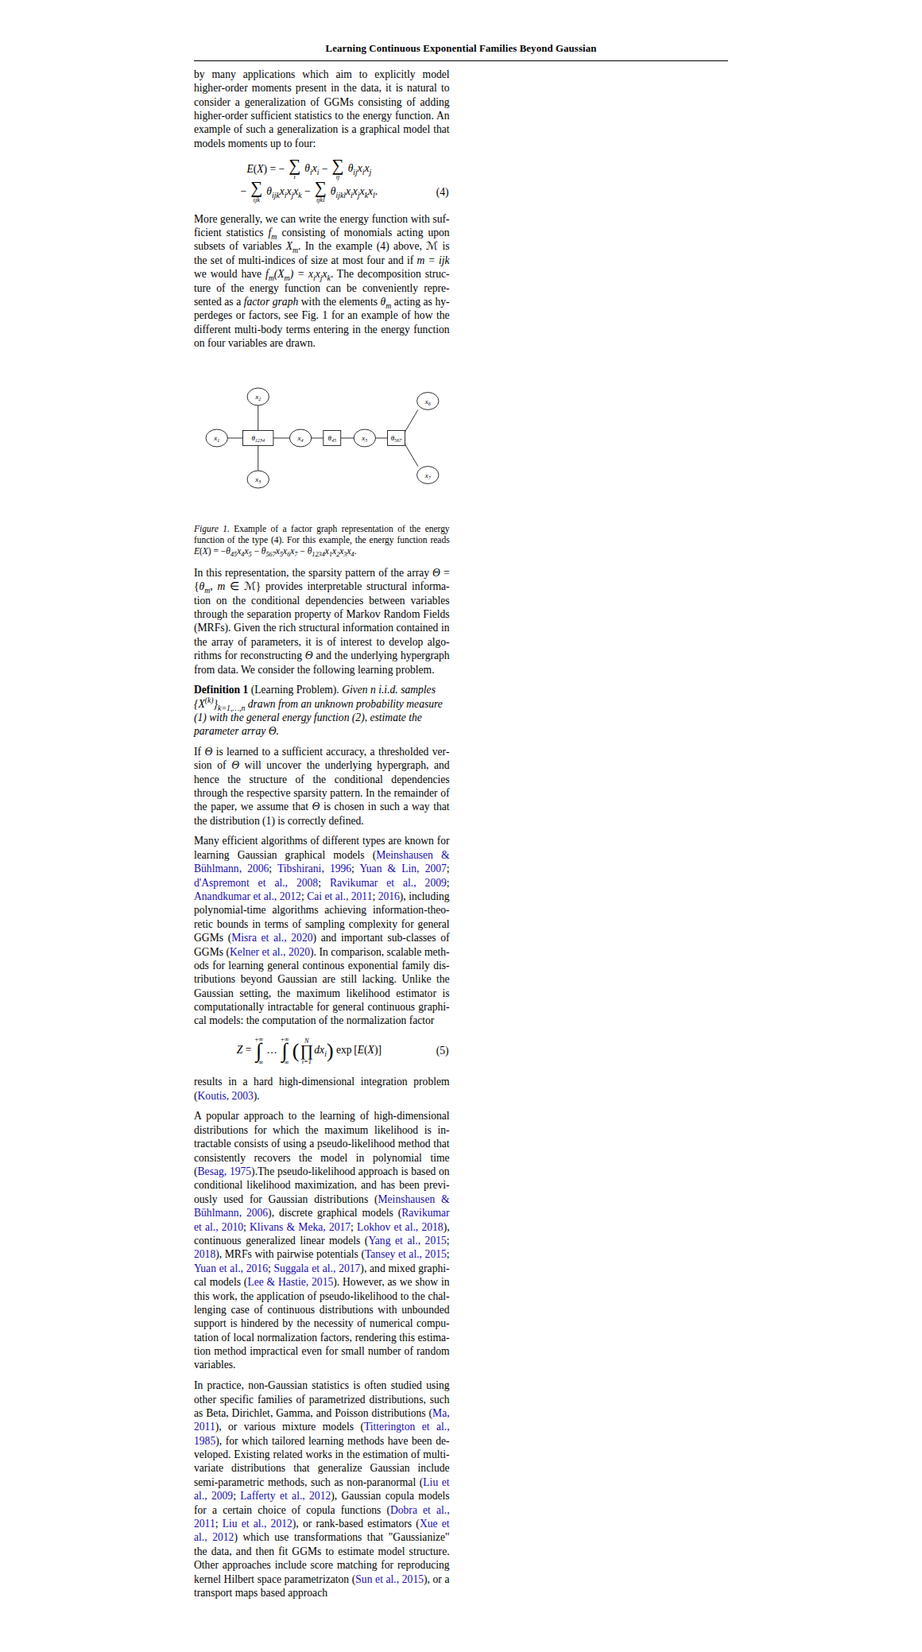Learning Continuous Exponential Families Beyond Gaussian
by many applications which aim to explicitly model higher-order moments present in the data, it is natural to consider a generalization of GGMs consisting of adding higher-order sufficient statistics to the energy function. An example of such a generalization is a graphical model that models moments up to four:
| E ( X ) = − ∑ i θ i x i − ∑ ij θ ij x i x j | |
| − ∑ ijk θ ijk x i x j x k − ∑ ijkl θ ijkl x i x j x k x l . | (4) |
More generally, we can write the energy function with sufficient statistics fm consisting of monomials acting upon subsets of variables Xm. In the example (4) above, ℳ is the set of multi-indices of size at most four and if m = ijk we would have fm(Xm) = xixjxk. The decomposition structure of the energy function can be conveniently represented as a factor graph with the elements θm acting as hyperdeges or factors, see Fig. 1 for an example of how the different multi-body terms entering in the energy function on four variables are drawn.
x1 x2 x3 x4 x5 x6 x7 θ1234 θ45 θ567
Figure 1. Example of a factor graph representation of the energy function of the type (4). For this example, the energy function reads E(X) = −θ45x4x5 − θ567x5x6x7 − θ1234x1x2x3x4.
In this representation, the sparsity pattern of the array Θ = {θm, m ∈ ℳ} provides interpretable structural information on the conditional dependencies between variables through the separation property of Markov Random Fields (MRFs). Given the rich structural information contained in the array of parameters, it is of interest to develop algorithms for reconstructing Θ and the underlying hypergraph from data. We consider the following learning problem.
Definition 1 (Learning Problem). Given n i.i.d. samples {X(k)}k=1,…,n drawn from an unknown probability measure (1) with the general energy function (2), estimate the parameter array Θ.
If Θ is learned to a sufficient accuracy, a thresholded version of Θ will uncover the underlying hypergraph, and hence the structure of the conditional dependencies through the respective sparsity pattern. In the remainder of the paper, we assume that Θ is chosen in such a way that the distribution (1) is correctly defined.
Many efficient algorithms of different types are known for learning Gaussian graphical models (Meinshausen & Bühlmann, 2006; Tibshirani, 1996; Yuan & Lin, 2007; d'Aspremont et al., 2008; Ravikumar et al., 2009; Anandkumar et al., 2012; Cai et al., 2011; 2016), including polynomial-time algorithms achieving information-theoretic bounds in terms of sampling complexity for general GGMs (Misra et al., 2020) and important sub-classes of GGMs (Kelner et al., 2020). In comparison, scalable methods for learning general continous exponential family distributions beyond Gaussian are still lacking. Unlike the Gaussian setting, the maximum likelihood estimator is computationally intractable for general continuous graphical models: the computation of the normalization factor
| Z = +∞ ∫ −∞ … +∞ ∫ −∞ ( N ∏ i=1 dx i ) exp [ E ( X )] | (5) |
results in a hard high-dimensional integration problem (Koutis, 2003).
A popular approach to the learning of high-dimensional distributions for which the maximum likelihood is intractable consists of using a pseudo-likelihood method that consistently recovers the model in polynomial time (Besag, 1975).The pseudo-likelihood approach is based on conditional likelihood maximization, and has been previously used for Gaussian distributions (Meinshausen & Bühlmann, 2006), discrete graphical models (Ravikumar et al., 2010; Klivans & Meka, 2017; Lokhov et al., 2018), continuous generalized linear models (Yang et al., 2015; 2018), MRFs with pairwise potentials (Tansey et al., 2015; Yuan et al., 2016; Suggala et al., 2017), and mixed graphical models (Lee & Hastie, 2015). However, as we show in this work, the application of pseudo-likelihood to the challenging case of continuous distributions with unbounded support is hindered by the necessity of numerical computation of local normalization factors, rendering this estimation method impractical even for small number of random variables.
In practice, non-Gaussian statistics is often studied using other specific families of parametrized distributions, such as Beta, Dirichlet, Gamma, and Poisson distributions (Ma, 2011), or various mixture models (Titterington et al., 1985), for which tailored learning methods have been developed. Existing related works in the estimation of multivariate distributions that generalize Gaussian include semi-parametric methods, such as non-paranormal (Liu et al., 2009; Lafferty et al., 2012), Gaussian copula models for a certain choice of copula functions (Dobra et al., 2011; Liu et al., 2012), or rank-based estimators (Xue et al., 2012) which use transformations that "Gaussianize" the data, and then fit GGMs to estimate model structure. Other approaches include score matching for reproducing kernel Hilbert space parametrizaton (Sun et al., 2015), or a transport maps based approach